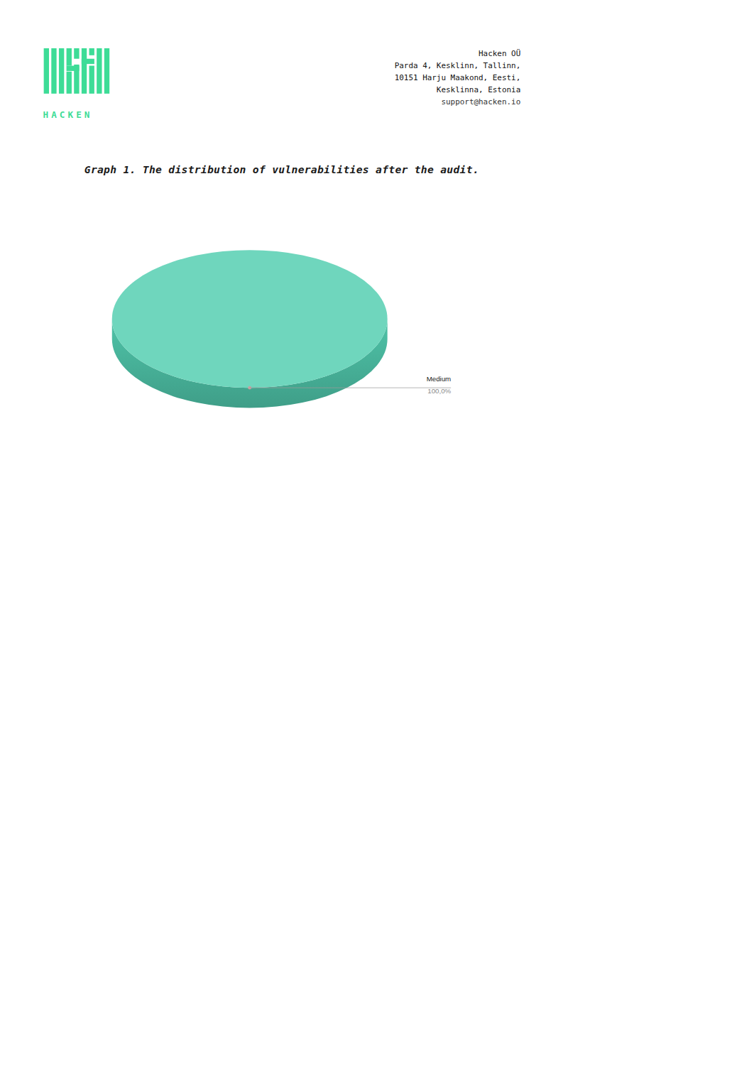HACKEN
Hacken OÜ
Parda 4, Kesklinn, Tallinn,
10151 Harju Maakond, Eesti,
Kesklinna, Estonia
support@hacken.io
Graph 1. The distribution of vulnerabilities after the audit.
Medium 100,0%